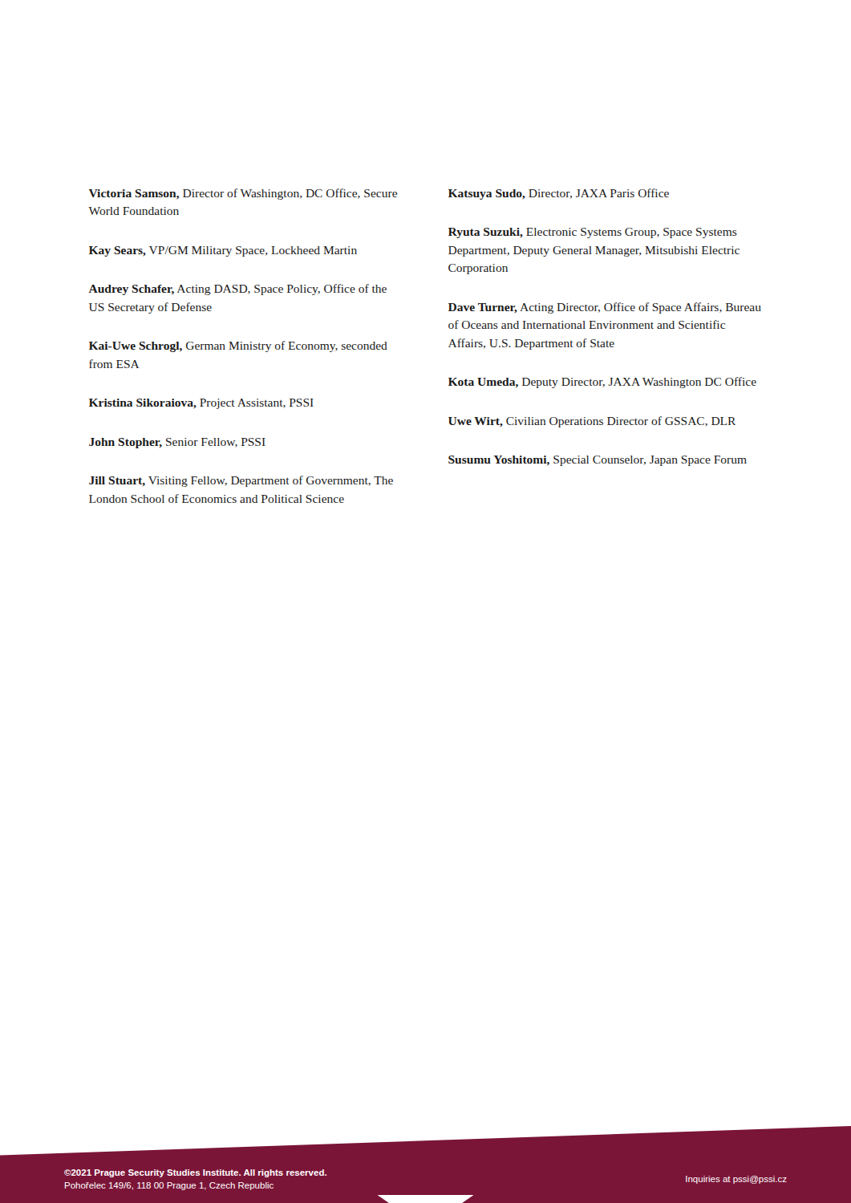Victoria Samson, Director of Washington, DC Office, Secure World Foundation
Kay Sears, VP/GM Military Space, Lockheed Martin
Audrey Schafer, Acting DASD, Space Policy, Office of the US Secretary of Defense
Kai-Uwe Schrogl, German Ministry of Economy, seconded from ESA
Kristina Sikoraiova, Project Assistant, PSSI
John Stopher, Senior Fellow, PSSI
Jill Stuart, Visiting Fellow, Department of Government, The London School of Economics and Political Science
Katsuya Sudo, Director, JAXA Paris Office
Ryuta Suzuki, Electronic Systems Group, Space Systems Department, Deputy General Manager, Mitsubishi Electric Corporation
Dave Turner, Acting Director, Office of Space Affairs, Bureau of Oceans and International Environment and Scientific Affairs, U.S. Department of State
Kota Umeda, Deputy Director, JAXA Washington DC Office
Uwe Wirt, Civilian Operations Director of GSSAC, DLR
Susumu Yoshitomi, Special Counselor, Japan Space Forum
©2021 Prague Security Studies Institute. All rights reserved.
Pohořelec 149/6, 118 00 Prague 1, Czech Republic
Inquiries at pssi@pssi.cz